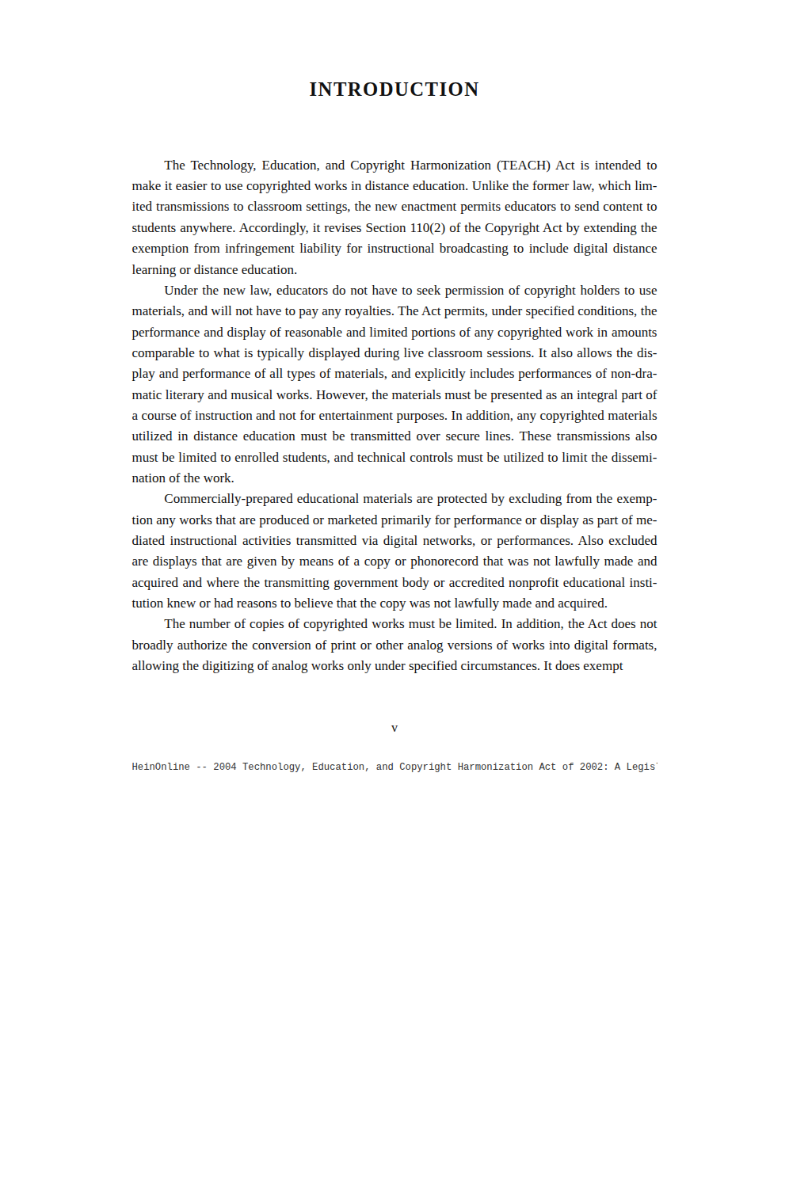INTRODUCTION
The Technology, Education, and Copyright Harmonization (TEACH) Act is intended to make it easier to use copyrighted works in distance education. Unlike the former law, which limited transmissions to classroom settings, the new enactment permits educators to send content to students anywhere. Accordingly, it revises Section 110(2) of the Copyright Act by extending the exemption from infringement liability for instructional broadcasting to include digital distance learning or distance education.
Under the new law, educators do not have to seek permission of copyright holders to use materials, and will not have to pay any royalties. The Act permits, under specified conditions, the performance and display of reasonable and limited portions of any copyrighted work in amounts comparable to what is typically displayed during live classroom sessions. It also allows the display and performance of all types of materials, and explicitly includes performances of non-dramatic literary and musical works. However, the materials must be presented as an integral part of a course of instruction and not for entertainment purposes. In addition, any copyrighted materials utilized in distance education must be transmitted over secure lines. These transmissions also must be limited to enrolled students, and technical controls must be utilized to limit the dissemination of the work.
Commercially-prepared educational materials are protected by excluding from the exemption any works that are produced or marketed primarily for performance or display as part of mediated instructional activities transmitted via digital networks, or performances. Also excluded are displays that are given by means of a copy or phonorecord that was not lawfully made and acquired and where the transmitting government body or accredited nonprofit educational institution knew or had reasons to believe that the copy was not lawfully made and acquired.
The number of copies of copyrighted works must be limited. In addition, the Act does not broadly authorize the conversion of print or other analog versions of works into digital formats, allowing the digitizing of analog works only under specified circumstances. It does exempt
v
HeinOnline -- 2004 Technology, Education, and Copyright Harmonization Act of 2002: A Legislative History [v] 2004